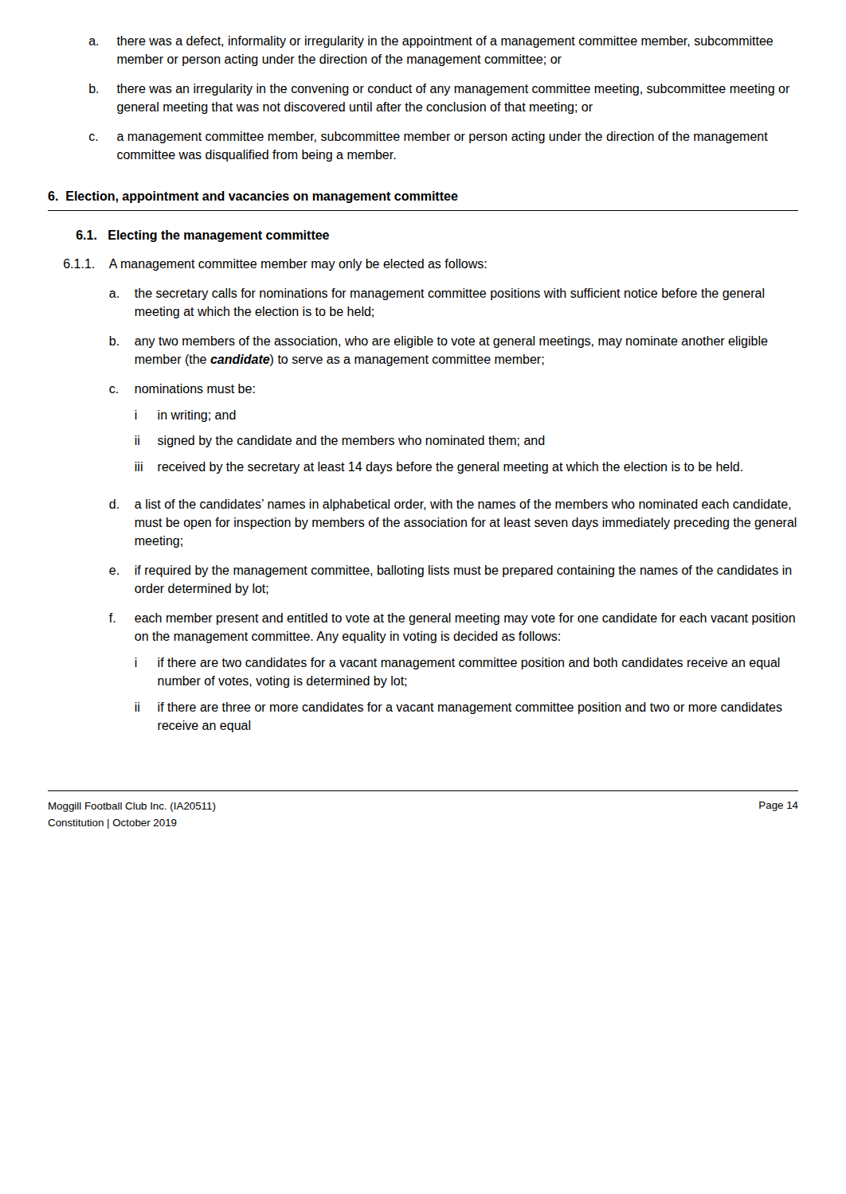a.
there was a defect, informality or irregularity in the appointment of a management committee member, subcommittee member or person acting under the direction of the management committee; or
b.
there was an irregularity in the convening or conduct of any management committee meeting, subcommittee meeting or general meeting that was not discovered until after the conclusion of that meeting; or
c.
a management committee member, subcommittee member or person acting under the direction of the management committee was disqualified from being a member.
6. Election, appointment and vacancies on management committee
6.1. Electing the management committee
6.1.1.
A management committee member may only be elected as follows:
a.
the secretary calls for nominations for management committee positions with sufficient notice before the general meeting at which the election is to be held;
b.
any two members of the association, who are eligible to vote at general meetings, may nominate another eligible member (the candidate) to serve as a management committee member;
c.
nominations must be:
i
in writing; and
ii
signed by the candidate and the members who nominated them; and
iii
received by the secretary at least 14 days before the general meeting at which the election is to be held.
d.
a list of the candidates’ names in alphabetical order, with the names of the members who nominated each candidate, must be open for inspection by members of the association for at least seven days immediately preceding the general meeting;
e.
if required by the management committee, balloting lists must be prepared containing the names of the candidates in order determined by lot;
f.
each member present and entitled to vote at the general meeting may vote for one candidate for each vacant position on the management committee. Any equality in voting is decided as follows:
i
if there are two candidates for a vacant management committee position and both candidates receive an equal number of votes, voting is determined by lot;
ii
if there are three or more candidates for a vacant management committee position and two or more candidates receive an equal
Moggill Football Club Inc. (IA20511)
Constitution | October 2019
Page 14